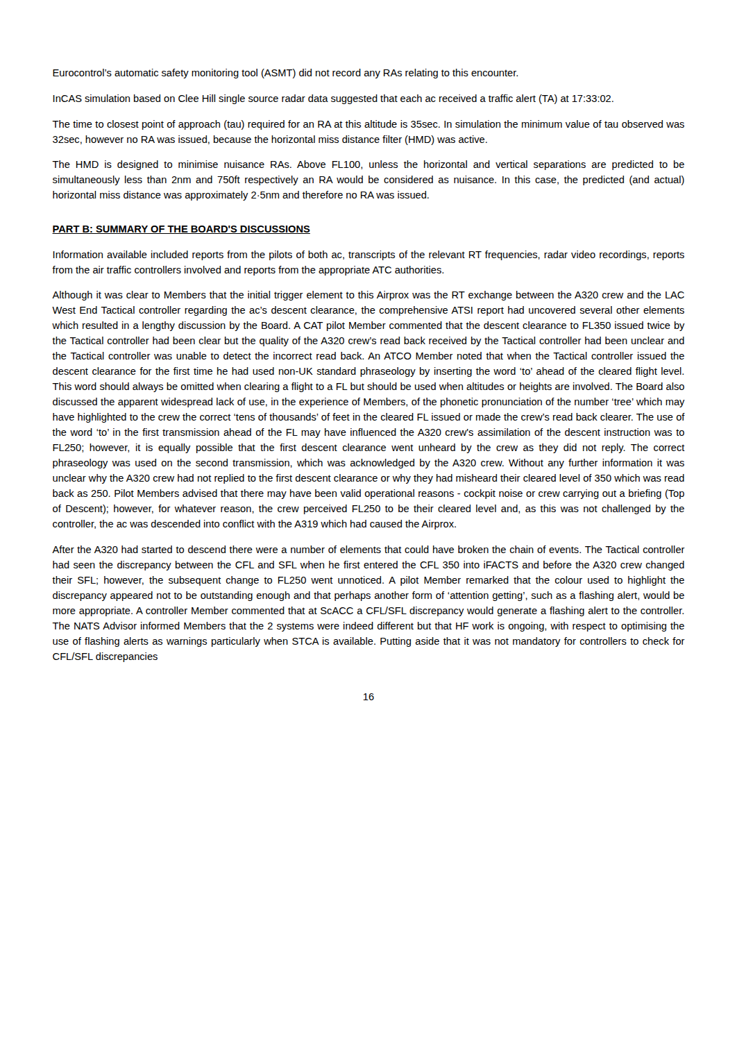Eurocontrol’s automatic safety monitoring tool (ASMT) did not record any RAs relating to this encounter.
InCAS simulation based on Clee Hill single source radar data suggested that each ac received a traffic alert (TA) at 17:33:02.
The time to closest point of approach (tau) required for an RA at this altitude is 35sec. In simulation the minimum value of tau observed was 32sec, however no RA was issued, because the horizontal miss distance filter (HMD) was active.
The HMD is designed to minimise nuisance RAs. Above FL100, unless the horizontal and vertical separations are predicted to be simultaneously less than 2nm and 750ft respectively an RA would be considered as nuisance. In this case, the predicted (and actual) horizontal miss distance was approximately 2·5nm and therefore no RA was issued.
PART B: SUMMARY OF THE BOARD'S DISCUSSIONS
Information available included reports from the pilots of both ac, transcripts of the relevant RT frequencies, radar video recordings, reports from the air traffic controllers involved and reports from the appropriate ATC authorities.
Although it was clear to Members that the initial trigger element to this Airprox was the RT exchange between the A320 crew and the LAC West End Tactical controller regarding the ac’s descent clearance, the comprehensive ATSI report had uncovered several other elements which resulted in a lengthy discussion by the Board. A CAT pilot Member commented that the descent clearance to FL350 issued twice by the Tactical controller had been clear but the quality of the A320 crew’s read back received by the Tactical controller had been unclear and the Tactical controller was unable to detect the incorrect read back. An ATCO Member noted that when the Tactical controller issued the descent clearance for the first time he had used non-UK standard phraseology by inserting the word ‘to’ ahead of the cleared flight level. This word should always be omitted when clearing a flight to a FL but should be used when altitudes or heights are involved. The Board also discussed the apparent widespread lack of use, in the experience of Members, of the phonetic pronunciation of the number ‘tree’ which may have highlighted to the crew the correct ‘tens of thousands’ of feet in the cleared FL issued or made the crew’s read back clearer. The use of the word ‘to’ in the first transmission ahead of the FL may have influenced the A320 crew's assimilation of the descent instruction was to FL250; however, it is equally possible that the first descent clearance went unheard by the crew as they did not reply. The correct phraseology was used on the second transmission, which was acknowledged by the A320 crew. Without any further information it was unclear why the A320 crew had not replied to the first descent clearance or why they had misheard their cleared level of 350 which was read back as 250. Pilot Members advised that there may have been valid operational reasons - cockpit noise or crew carrying out a briefing (Top of Descent); however, for whatever reason, the crew perceived FL250 to be their cleared level and, as this was not challenged by the controller, the ac was descended into conflict with the A319 which had caused the Airprox.
After the A320 had started to descend there were a number of elements that could have broken the chain of events. The Tactical controller had seen the discrepancy between the CFL and SFL when he first entered the CFL 350 into iFACTS and before the A320 crew changed their SFL; however, the subsequent change to FL250 went unnoticed. A pilot Member remarked that the colour used to highlight the discrepancy appeared not to be outstanding enough and that perhaps another form of ‘attention getting’, such as a flashing alert, would be more appropriate. A controller Member commented that at ScACC a CFL/SFL discrepancy would generate a flashing alert to the controller. The NATS Advisor informed Members that the 2 systems were indeed different but that HF work is ongoing, with respect to optimising the use of flashing alerts as warnings particularly when STCA is available. Putting aside that it was not mandatory for controllers to check for CFL/SFL discrepancies
16